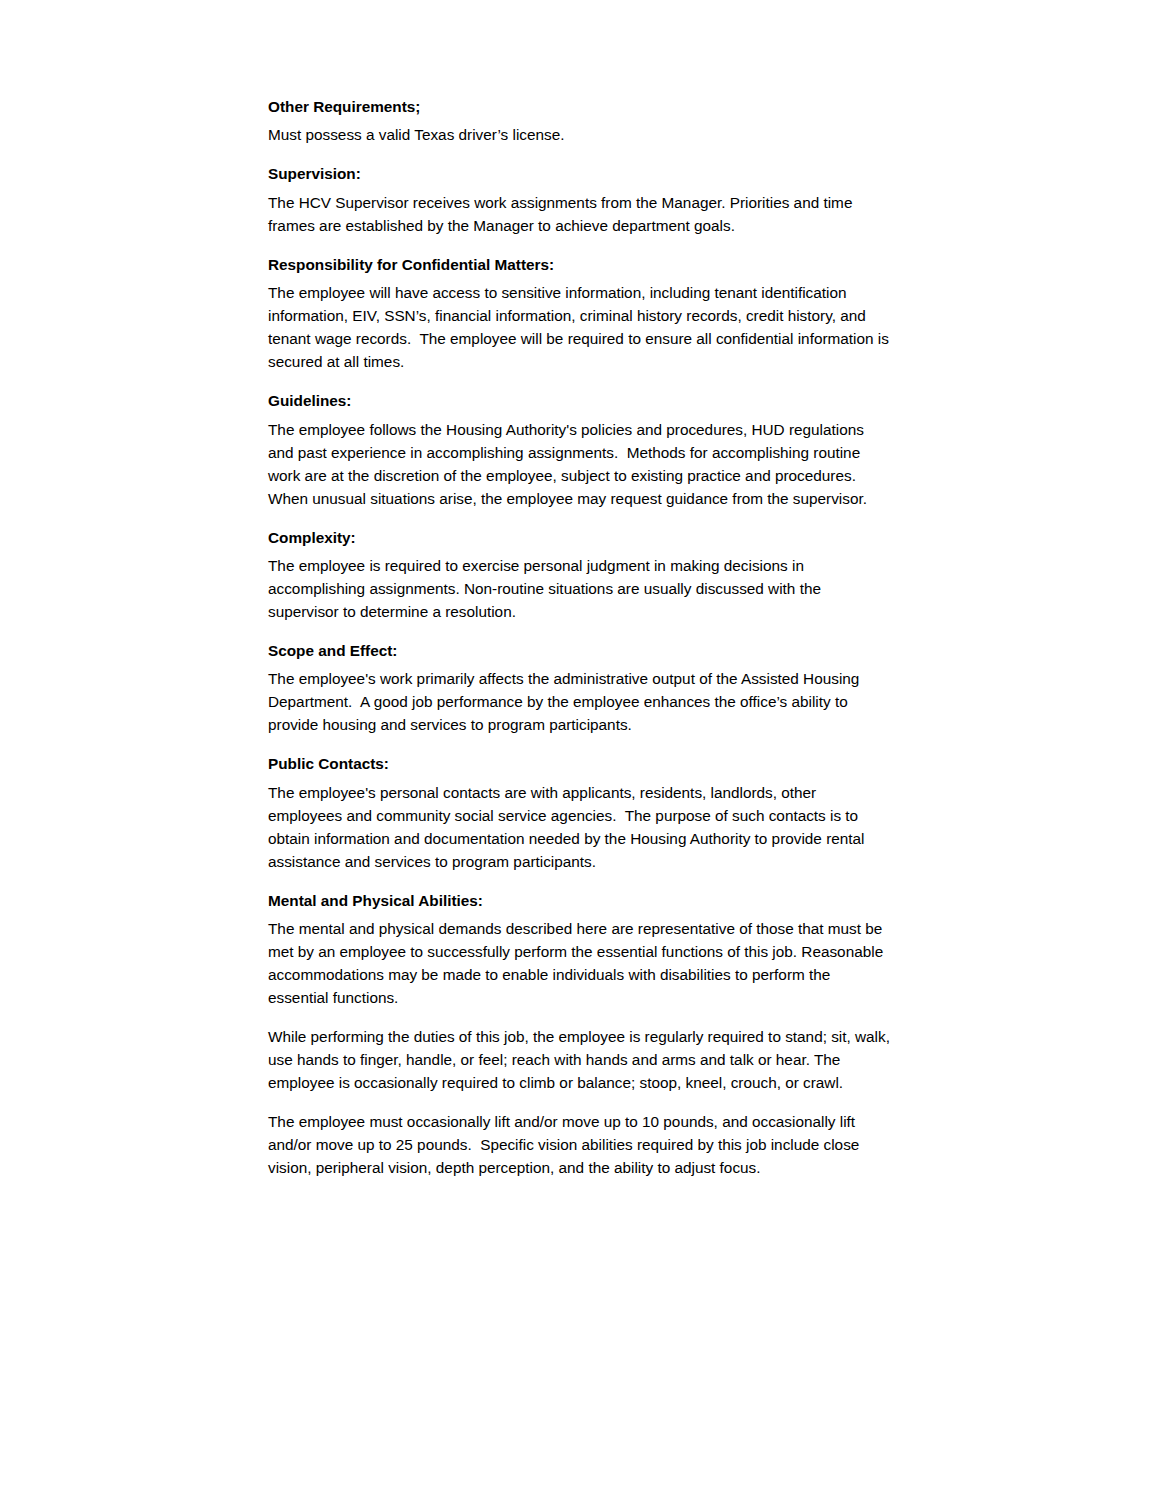Other Requirements;
Must possess a valid Texas driver’s license.
Supervision:
The HCV Supervisor receives work assignments from the Manager. Priorities and time frames are established by the Manager to achieve department goals.
Responsibility for Confidential Matters:
The employee will have access to sensitive information, including tenant identification information, EIV, SSN’s, financial information, criminal history records, credit history, and tenant wage records. The employee will be required to ensure all confidential information is secured at all times.
Guidelines:
The employee follows the Housing Authority's policies and procedures, HUD regulations and past experience in accomplishing assignments. Methods for accomplishing routine work are at the discretion of the employee, subject to existing practice and procedures. When unusual situations arise, the employee may request guidance from the supervisor.
Complexity:
The employee is required to exercise personal judgment in making decisions in accomplishing assignments. Non-routine situations are usually discussed with the supervisor to determine a resolution.
Scope and Effect:
The employee's work primarily affects the administrative output of the Assisted Housing Department. A good job performance by the employee enhances the office’s ability to provide housing and services to program participants.
Public Contacts:
The employee's personal contacts are with applicants, residents, landlords, other employees and community social service agencies. The purpose of such contacts is to obtain information and documentation needed by the Housing Authority to provide rental assistance and services to program participants.
Mental and Physical Abilities:
The mental and physical demands described here are representative of those that must be met by an employee to successfully perform the essential functions of this job. Reasonable accommodations may be made to enable individuals with disabilities to perform the essential functions.
While performing the duties of this job, the employee is regularly required to stand; sit, walk, use hands to finger, handle, or feel; reach with hands and arms and talk or hear. The employee is occasionally required to climb or balance; stoop, kneel, crouch, or crawl.
The employee must occasionally lift and/or move up to 10 pounds, and occasionally lift and/or move up to 25 pounds. Specific vision abilities required by this job include close vision, peripheral vision, depth perception, and the ability to adjust focus.